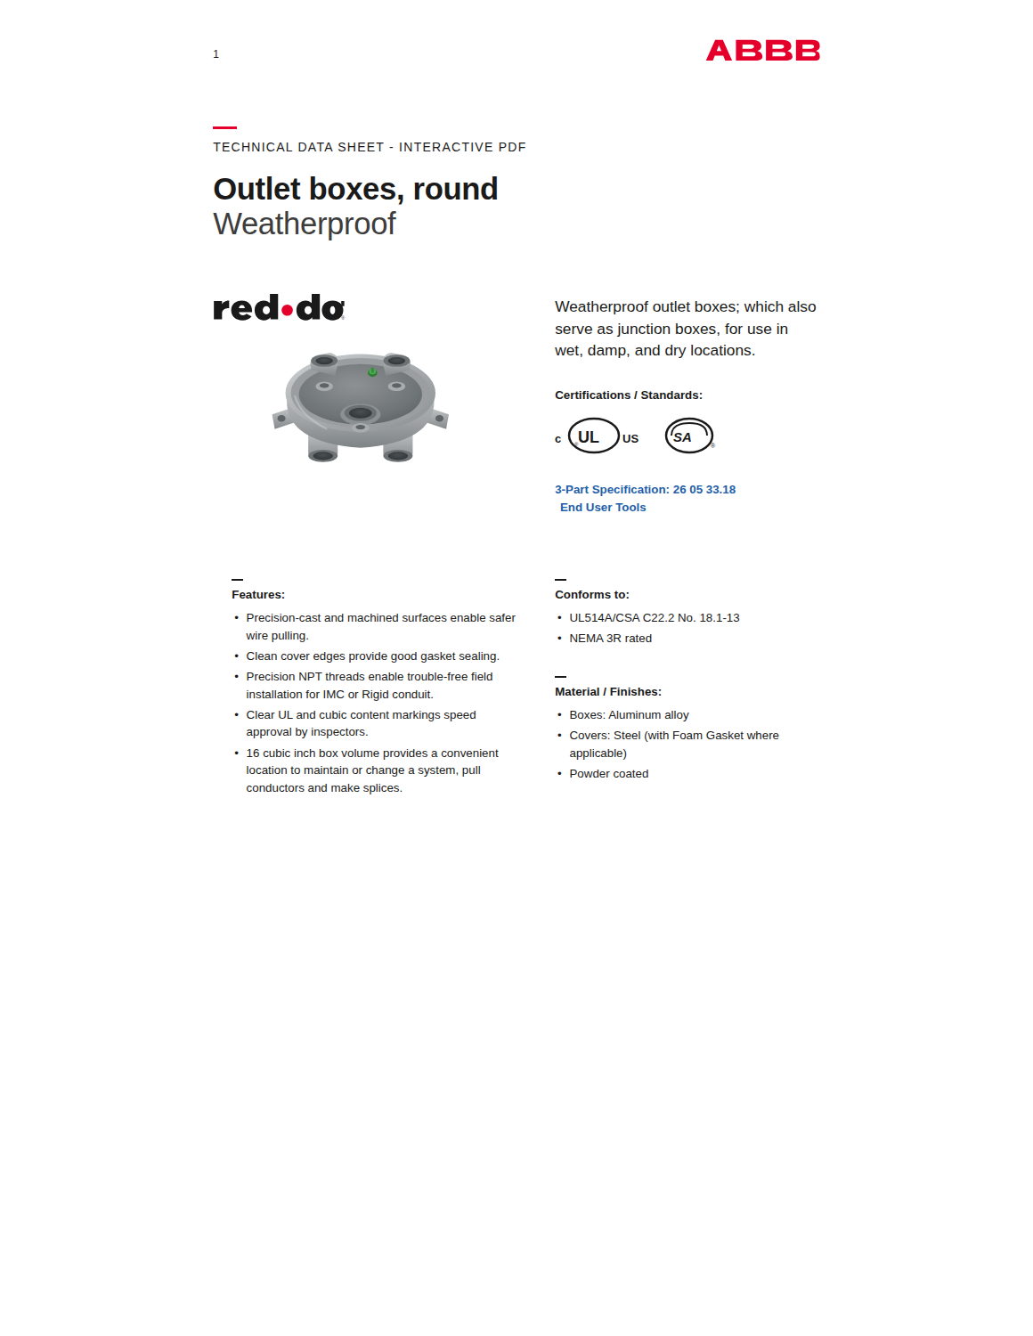1
TECHNICAL DATA SHEET - INTERACTIVE PDF
Outlet boxes, roundWeatherproof
®
Weatherproof outlet boxes; which also serve as junction boxes, for use in wet, damp, and dry locations.
Certifications / Standards:
c UL ® US SA ®
3-Part Specification: 26 05 33.18 End User Tools
Features:
Precision-cast and machined surfaces enable safer wire pulling.
Clean cover edges provide good gasket sealing.
Precision NPT threads enable trouble-free field installation for IMC or Rigid conduit.
Clear UL and cubic content markings speed approval by inspectors.
16 cubic inch box volume provides a convenient location to maintain or change a system, pull conductors and make splices.
Conforms to:
UL514A/CSA C22.2 No. 18.1-13
NEMA 3R rated
Material / Finishes:
Boxes: Aluminum alloy
Covers: Steel (with Foam Gasket where applicable)
Powder coated